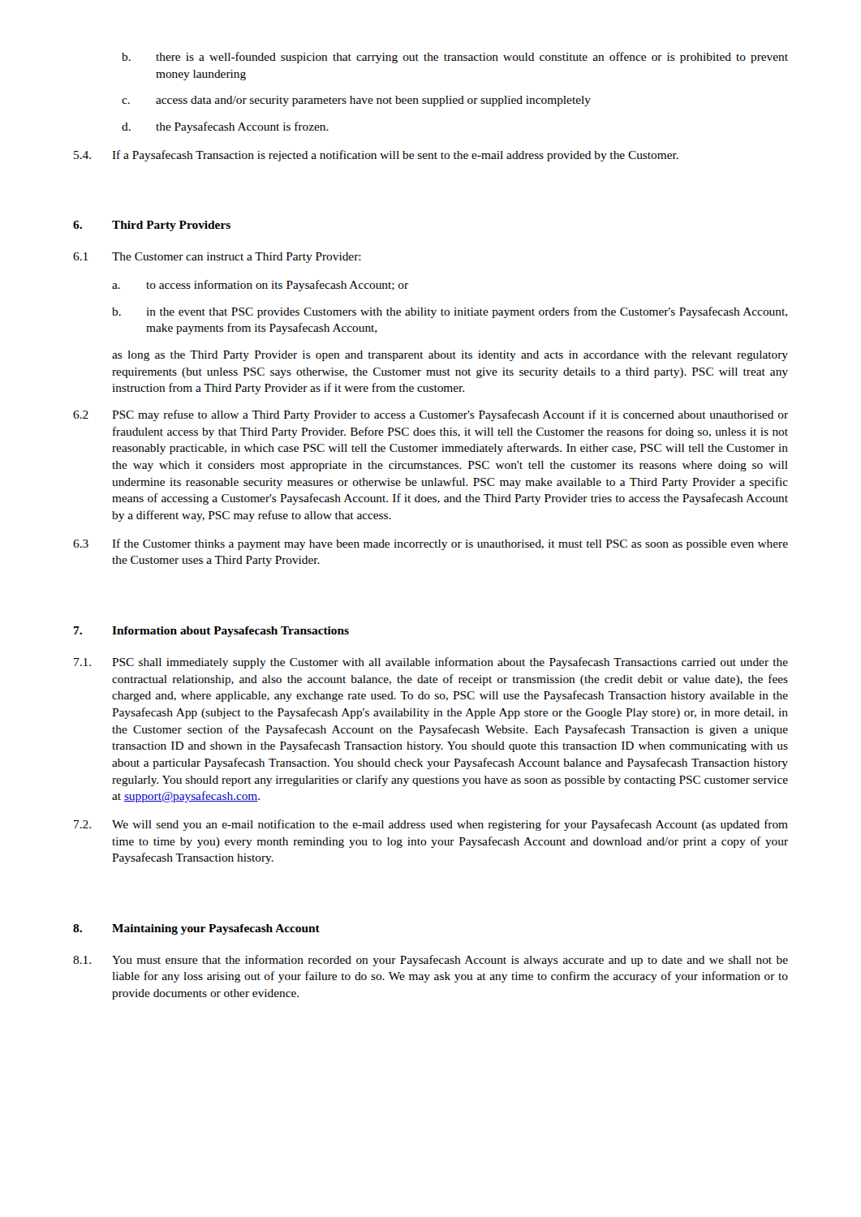b. there is a well-founded suspicion that carrying out the transaction would constitute an offence or is prohibited to prevent money laundering
c. access data and/or security parameters have not been supplied or supplied incompletely
d. the Paysafecash Account is frozen.
5.4. If a Paysafecash Transaction is rejected a notification will be sent to the e-mail address provided by the Customer.
6. Third Party Providers
6.1 The Customer can instruct a Third Party Provider:
a. to access information on its Paysafecash Account; or
b. in the event that PSC provides Customers with the ability to initiate payment orders from the Customer's Paysafecash Account, make payments from its Paysafecash Account,
as long as the Third Party Provider is open and transparent about its identity and acts in accordance with the relevant regulatory requirements (but unless PSC says otherwise, the Customer must not give its security details to a third party). PSC will treat any instruction from a Third Party Provider as if it were from the customer.
6.2 PSC may refuse to allow a Third Party Provider to access a Customer's Paysafecash Account if it is concerned about unauthorised or fraudulent access by that Third Party Provider. Before PSC does this, it will tell the Customer the reasons for doing so, unless it is not reasonably practicable, in which case PSC will tell the Customer immediately afterwards. In either case, PSC will tell the Customer in the way which it considers most appropriate in the circumstances. PSC won't tell the customer its reasons where doing so will undermine its reasonable security measures or otherwise be unlawful. PSC may make available to a Third Party Provider a specific means of accessing a Customer's Paysafecash Account. If it does, and the Third Party Provider tries to access the Paysafecash Account by a different way, PSC may refuse to allow that access.
6.3 If the Customer thinks a payment may have been made incorrectly or is unauthorised, it must tell PSC as soon as possible even where the Customer uses a Third Party Provider.
7. Information about Paysafecash Transactions
7.1. PSC shall immediately supply the Customer with all available information about the Paysafecash Transactions carried out under the contractual relationship, and also the account balance, the date of receipt or transmission (the credit debit or value date), the fees charged and, where applicable, any exchange rate used. To do so, PSC will use the Paysafecash Transaction history available in the Paysafecash App (subject to the Paysafecash App's availability in the Apple App store or the Google Play store) or, in more detail, in the Customer section of the Paysafecash Account on the Paysafecash Website. Each Paysafecash Transaction is given a unique transaction ID and shown in the Paysafecash Transaction history. You should quote this transaction ID when communicating with us about a particular Paysafecash Transaction. You should check your Paysafecash Account balance and Paysafecash Transaction history regularly. You should report any irregularities or clarify any questions you have as soon as possible by contacting PSC customer service at support@paysafecash.com.
7.2. We will send you an e-mail notification to the e-mail address used when registering for your Paysafecash Account (as updated from time to time by you) every month reminding you to log into your Paysafecash Account and download and/or print a copy of your Paysafecash Transaction history.
8. Maintaining your Paysafecash Account
8.1. You must ensure that the information recorded on your Paysafecash Account is always accurate and up to date and we shall not be liable for any loss arising out of your failure to do so. We may ask you at any time to confirm the accuracy of your information or to provide documents or other evidence.